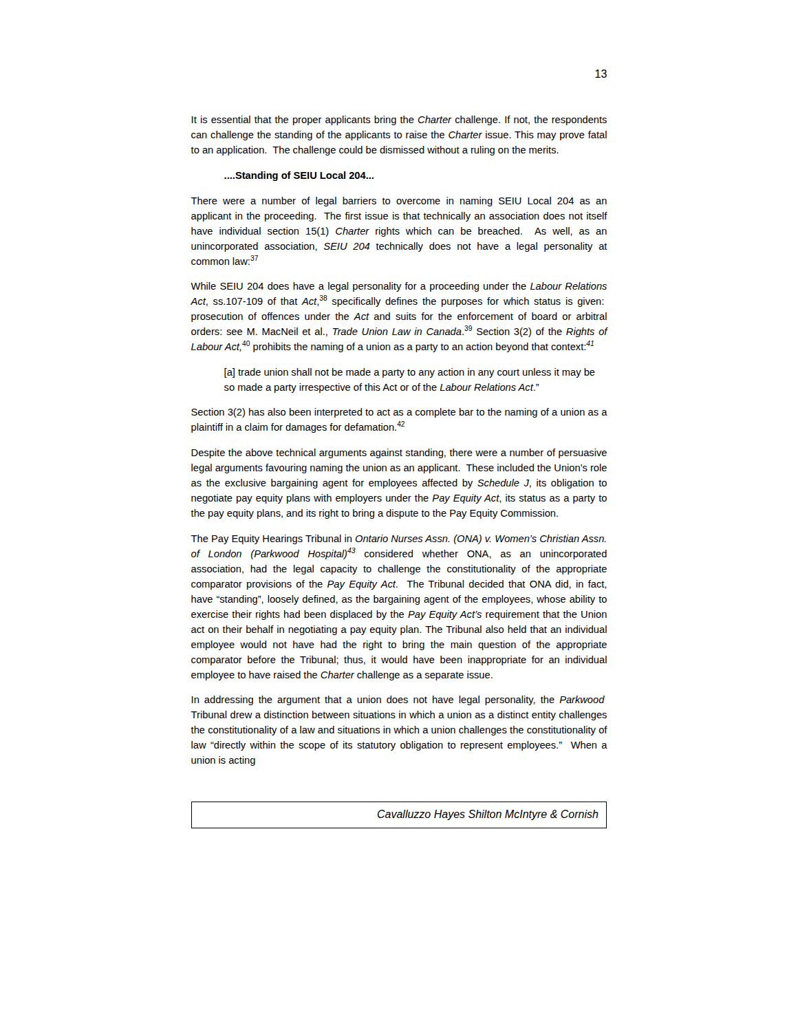13
It is essential that the proper applicants bring the Charter challenge. If not, the respondents can challenge the standing of the applicants to raise the Charter issue. This may prove fatal to an application. The challenge could be dismissed without a ruling on the merits.
....Standing of SEIU Local 204...
There were a number of legal barriers to overcome in naming SEIU Local 204 as an applicant in the proceeding. The first issue is that technically an association does not itself have individual section 15(1) Charter rights which can be breached. As well, as an unincorporated association, SEIU 204 technically does not have a legal personality at common law:37
While SEIU 204 does have a legal personality for a proceeding under the Labour Relations Act, ss.107-109 of that Act,38 specifically defines the purposes for which status is given: prosecution of offences under the Act and suits for the enforcement of board or arbitral orders: see M. MacNeil et al., Trade Union Law in Canada.39 Section 3(2) of the Rights of Labour Act,40 prohibits the naming of a union as a party to an action beyond that context:41
[a] trade union shall not be made a party to any action in any court unless it may be so made a party irrespective of this Act or of the Labour Relations Act.”
Section 3(2) has also been interpreted to act as a complete bar to the naming of a union as a plaintiff in a claim for damages for defamation.42
Despite the above technical arguments against standing, there were a number of persuasive legal arguments favouring naming the union as an applicant. These included the Union’s role as the exclusive bargaining agent for employees affected by Schedule J, its obligation to negotiate pay equity plans with employers under the Pay Equity Act, its status as a party to the pay equity plans, and its right to bring a dispute to the Pay Equity Commission.
The Pay Equity Hearings Tribunal in Ontario Nurses Assn. (ONA) v. Women’s Christian Assn. of London (Parkwood Hospital)43 considered whether ONA, as an unincorporated association, had the legal capacity to challenge the constitutionality of the appropriate comparator provisions of the Pay Equity Act. The Tribunal decided that ONA did, in fact, have “standing”, loosely defined, as the bargaining agent of the employees, whose ability to exercise their rights had been displaced by the Pay Equity Act’s requirement that the Union act on their behalf in negotiating a pay equity plan. The Tribunal also held that an individual employee would not have had the right to bring the main question of the appropriate comparator before the Tribunal; thus, it would have been inappropriate for an individual employee to have raised the Charter challenge as a separate issue.
In addressing the argument that a union does not have legal personality, the Parkwood Tribunal drew a distinction between situations in which a union as a distinct entity challenges the constitutionality of a law and situations in which a union challenges the constitutionality of law “directly within the scope of its statutory obligation to represent employees.” When a union is acting
Cavalluzzo Hayes Shilton McIntyre & Cornish